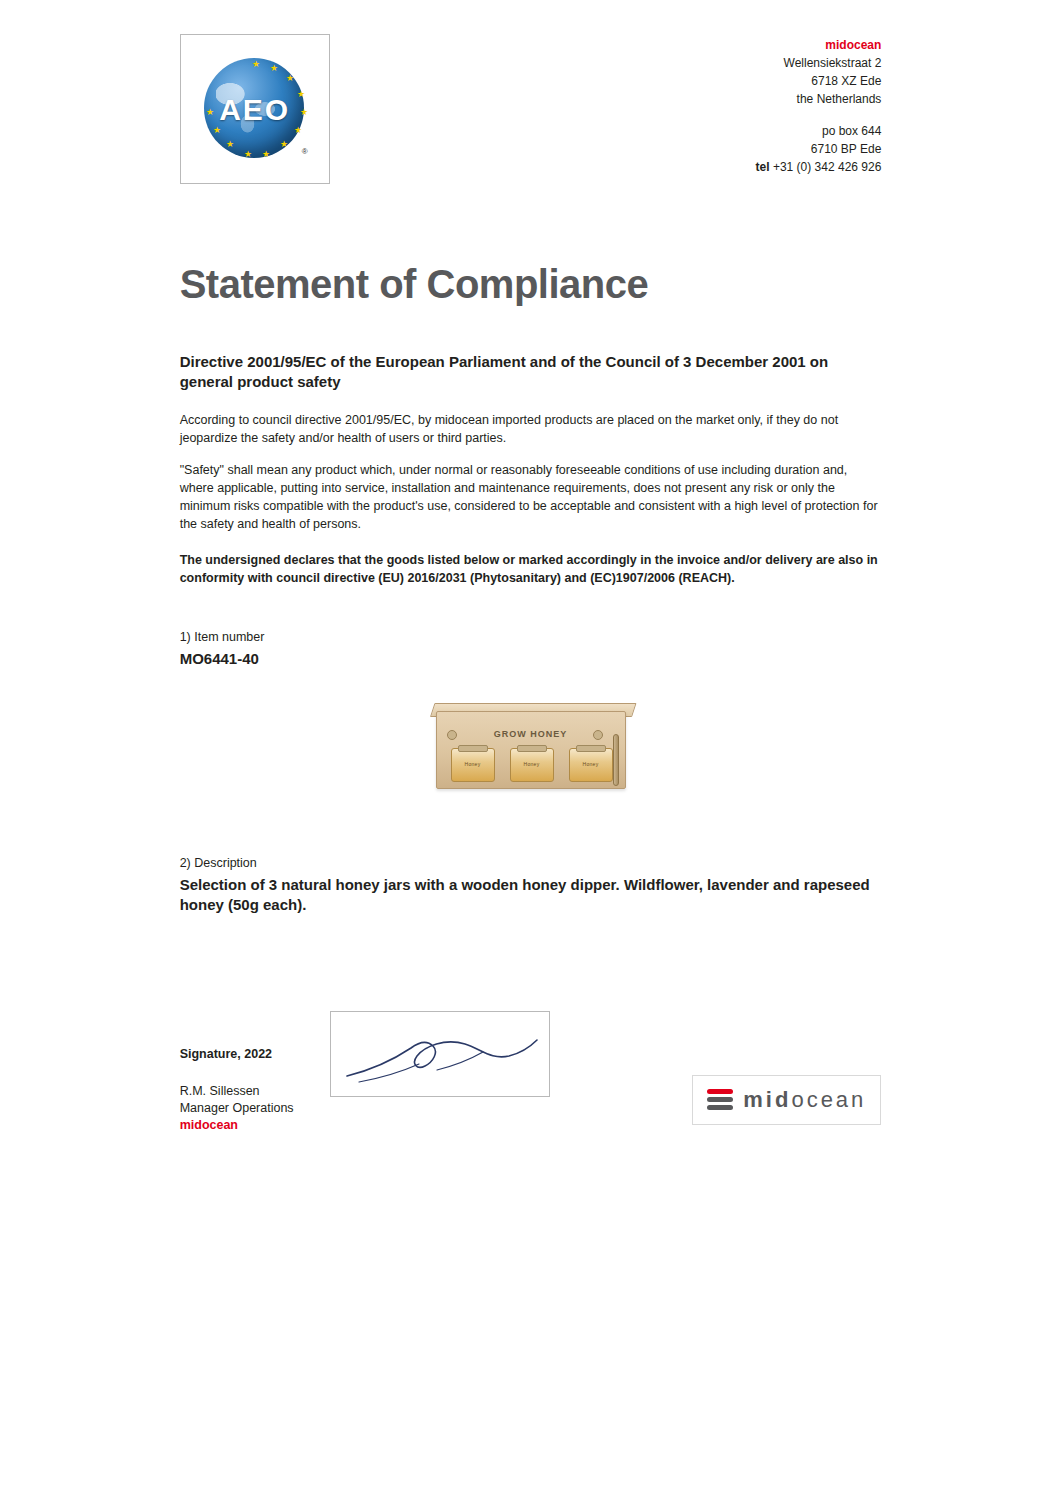★ ★ ★ ★ ★ ★ ★ ★ ★ ★ ★ ★
AEO
®
midocean
Wellensiekstraat 2
6718 XZ Ede
the Netherlands
po box 644
6710 BP Ede
tel +31 (0) 342 426 926
Statement of Compliance
Directive 2001/95/EC of the European Parliament and of the Council of 3 December 2001 on general product safety
According to council directive 2001/95/EC, by midocean imported products are placed on the market only, if they do not jeopardize the safety and/or health of users or third parties.
"Safety" shall mean any product which, under normal or reasonably foreseeable conditions of use including duration and, where applicable, putting into service, installation and maintenance requirements, does not present any risk or only the minimum risks compatible with the product's use, considered to be acceptable and consistent with a high level of protection for the safety and health of persons.
The undersigned declares that the goods listed below or marked accordingly in the invoice and/or delivery are also in conformity with council directive (EU) 2016/2031 (Phytosanitary) and (EC)1907/2006 (REACH).
1) Item number
MO6441-40
GROW HONEY
Honey
Honey
Honey
2) Description
Selection of 3 natural honey jars with a wooden honey dipper. Wildflower, lavender and rapeseed honey (50g each).
Signature, 2022
R.M. Sillessen
Manager Operations
midocean
midocean